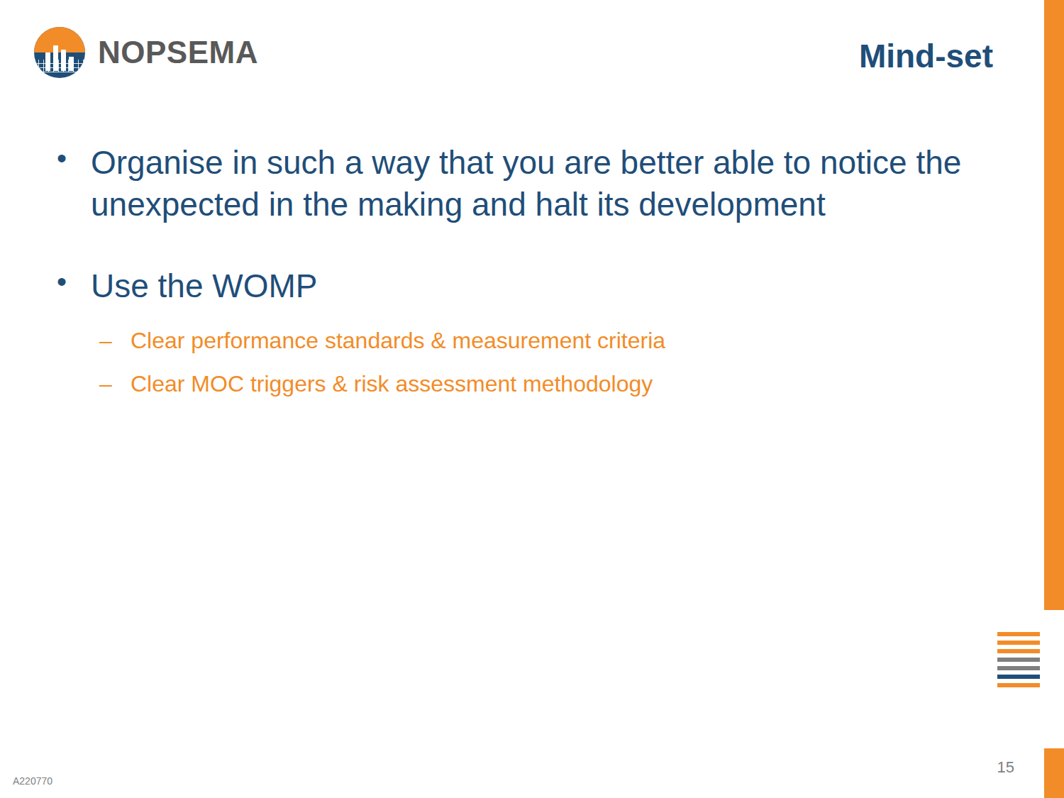NOPSEMA
Mind-set
Organise in such a way that you are better able to notice the unexpected in the making and halt its development
Use the WOMP
Clear performance standards & measurement criteria
Clear MOC triggers & risk assessment methodology
A220770
15